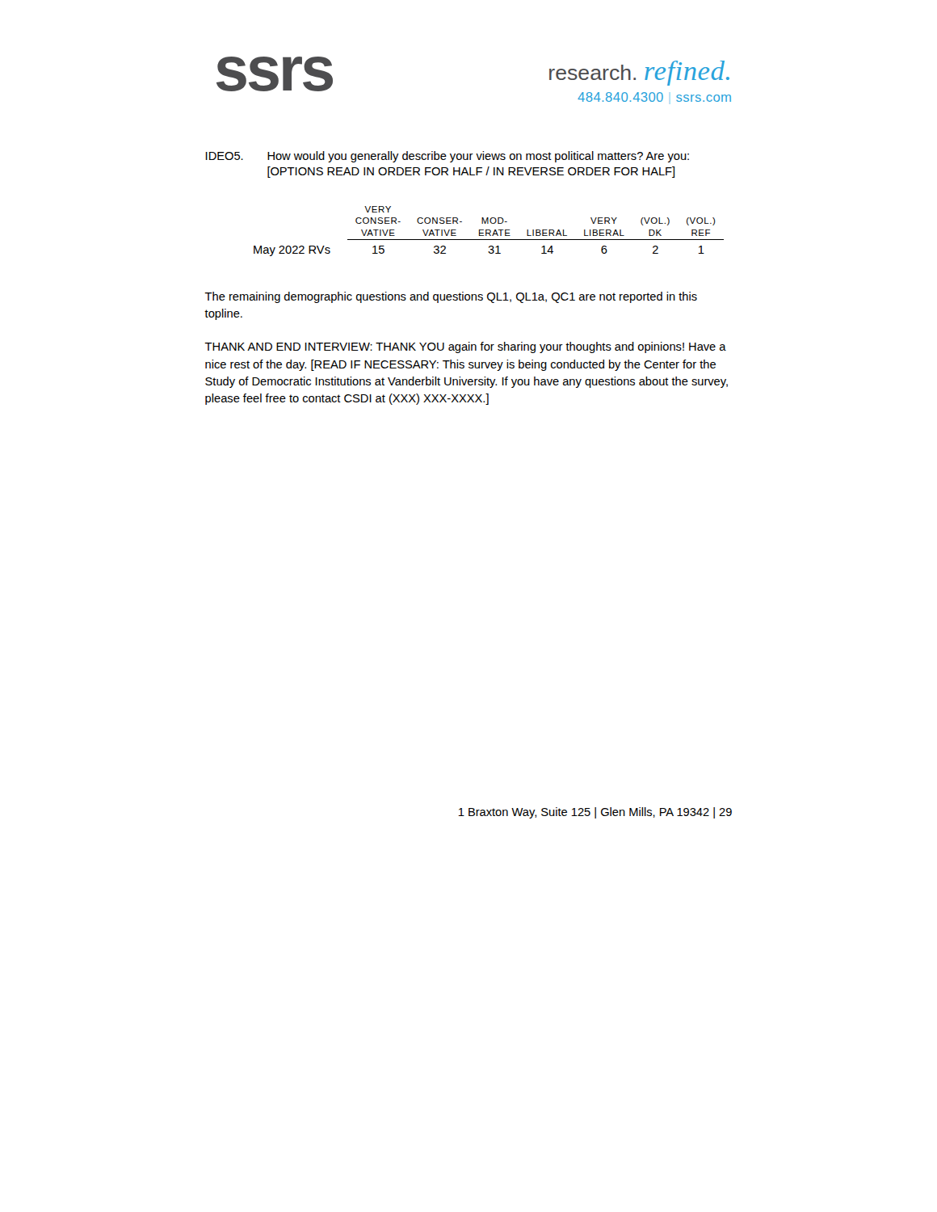ssrs
research. refined.
484.840.4300 | ssrs.com
IDEO5.
How would you generally describe your views on most political matters? Are you: [OPTIONS READ IN ORDER FOR HALF / IN REVERSE ORDER FOR HALF]
| | VERY CONSER- VATIVE | CONSER- VATIVE | MOD- ERATE | LIBERAL | VERY LIBERAL | (VOL.) DK | (VOL.) REF |
| --- | --- | --- | --- | --- | --- | --- | --- |
| May 2022 RVs | 15 | 32 | 31 | 14 | 6 | 2 | 1 |
The remaining demographic questions and questions QL1, QL1a, QC1 are not reported in this topline.
THANK AND END INTERVIEW: THANK YOU again for sharing your thoughts and opinions! Have a nice rest of the day. [READ IF NECESSARY: This survey is being conducted by the Center for the Study of Democratic Institutions at Vanderbilt University. If you have any questions about the survey, please feel free to contact CSDI at (XXX) XXX-XXXX.]
1 Braxton Way, Suite 125 | Glen Mills, PA 19342 | 29